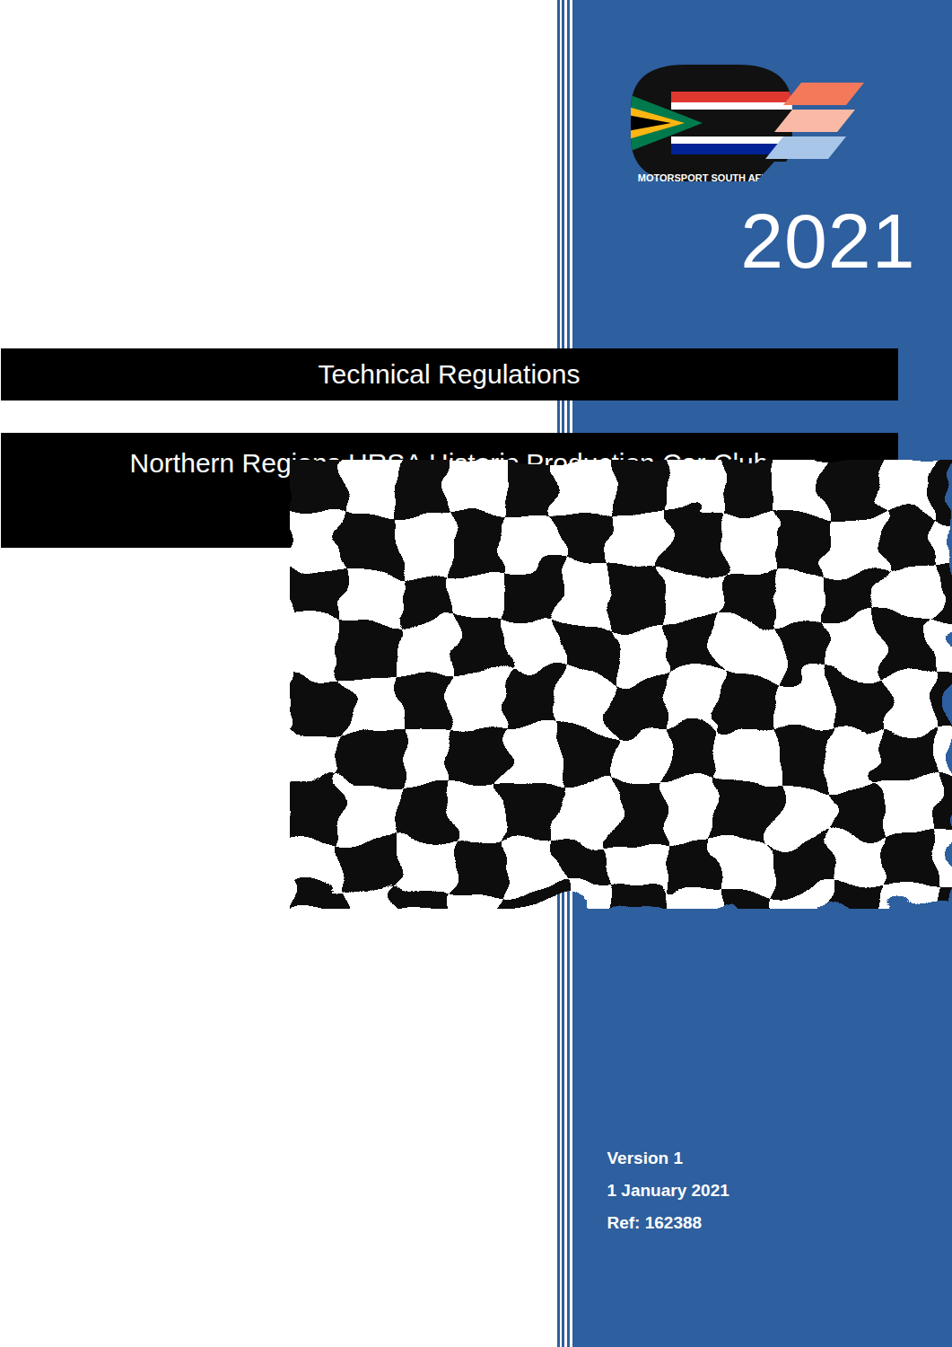2021
Technical Regulations
Northern Regions HRSA Historic Production Car Club Championship
Version 1
1 January 2021
Ref: 162388